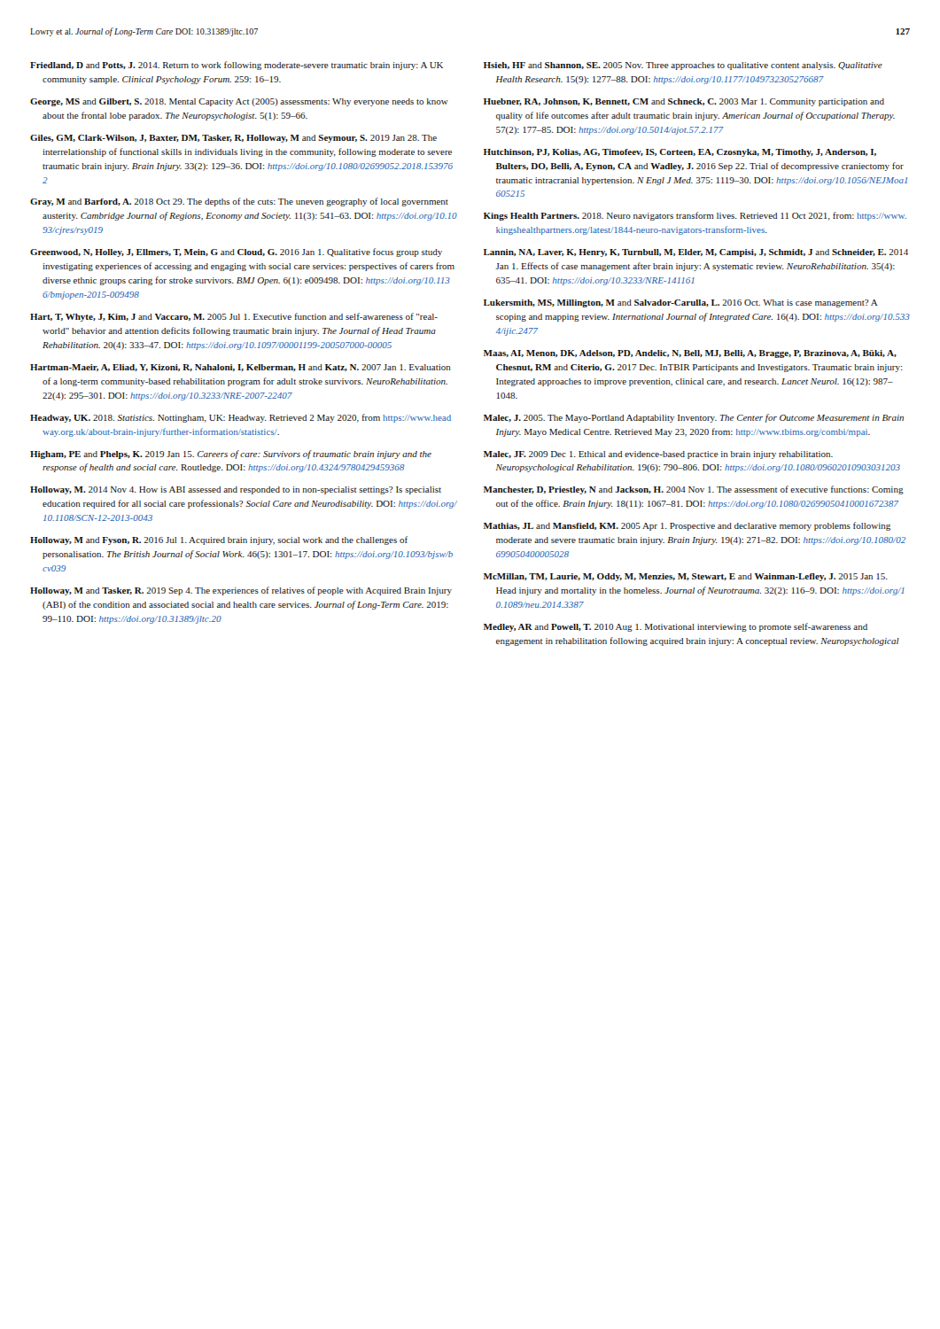Lowry et al. Journal of Long-Term Care DOI: 10.31389/jltc.107
127
Friedland, D and Potts, J. 2014. Return to work following moderate-severe traumatic brain injury: A UK community sample. Clinical Psychology Forum. 259: 16–19.
George, MS and Gilbert, S. 2018. Mental Capacity Act (2005) assessments: Why everyone needs to know about the frontal lobe paradox. The Neuropsychologist. 5(1): 59–66.
Giles, GM, Clark-Wilson, J, Baxter, DM, Tasker, R, Holloway, M and Seymour, S. 2019 Jan 28. The interrelationship of functional skills in individuals living in the community, following moderate to severe traumatic brain injury. Brain Injury. 33(2): 129–36. DOI: https://doi.org/10.1080/02699052.2018.1539762
Gray, M and Barford, A. 2018 Oct 29. The depths of the cuts: The uneven geography of local government austerity. Cambridge Journal of Regions, Economy and Society. 11(3): 541–63. DOI: https://doi.org/10.1093/cjres/rsy019
Greenwood, N, Holley, J, Ellmers, T, Mein, G and Cloud, G. 2016 Jan 1. Qualitative focus group study investigating experiences of accessing and engaging with social care services: perspectives of carers from diverse ethnic groups caring for stroke survivors. BMJ Open. 6(1): e009498. DOI: https://doi.org/10.1136/bmjopen-2015-009498
Hart, T, Whyte, J, Kim, J and Vaccaro, M. 2005 Jul 1. Executive function and self-awareness of "real-world" behavior and attention deficits following traumatic brain injury. The Journal of Head Trauma Rehabilitation. 20(4): 333–47. DOI: https://doi.org/10.1097/00001199-200507000-00005
Hartman-Maeir, A, Eliad, Y, Kizoni, R, Nahaloni, I, Kelberman, H and Katz, N. 2007 Jan 1. Evaluation of a long-term community-based rehabilitation program for adult stroke survivors. NeuroRehabilitation. 22(4): 295–301. DOI: https://doi.org/10.3233/NRE-2007-22407
Headway, UK. 2018. Statistics. Nottingham, UK: Headway. Retrieved 2 May 2020, from https://www.headway.org.uk/about-brain-injury/further-information/statistics/.
Higham, PE and Phelps, K. 2019 Jan 15. Careers of care: Survivors of traumatic brain injury and the response of health and social care. Routledge. DOI: https://doi.org/10.4324/9780429459368
Holloway, M. 2014 Nov 4. How is ABI assessed and responded to in non-specialist settings? Is specialist education required for all social care professionals? Social Care and Neurodisability. DOI: https://doi.org/10.1108/SCN-12-2013-0043
Holloway, M and Fyson, R. 2016 Jul 1. Acquired brain injury, social work and the challenges of personalisation. The British Journal of Social Work. 46(5): 1301–17. DOI: https://doi.org/10.1093/bjsw/bcv039
Holloway, M and Tasker, R. 2019 Sep 4. The experiences of relatives of people with Acquired Brain Injury (ABI) of the condition and associated social and health care services. Journal of Long-Term Care. 2019: 99–110. DOI: https://doi.org/10.31389/jltc.20
Hsieh, HF and Shannon, SE. 2005 Nov. Three approaches to qualitative content analysis. Qualitative Health Research. 15(9): 1277–88. DOI: https://doi.org/10.1177/1049732305276687
Huebner, RA, Johnson, K, Bennett, CM and Schneck, C. 2003 Mar 1. Community participation and quality of life outcomes after adult traumatic brain injury. American Journal of Occupational Therapy. 57(2): 177–85. DOI: https://doi.org/10.5014/ajot.57.2.177
Hutchinson, PJ, Kolias, AG, Timofeev, IS, Corteen, EA, Czosnyka, M, Timothy, J, Anderson, I, Bulters, DO, Belli, A, Eynon, CA and Wadley, J. 2016 Sep 22. Trial of decompressive craniectomy for traumatic intracranial hypertension. N Engl J Med. 375: 1119–30. DOI: https://doi.org/10.1056/NEJMoa1605215
Kings Health Partners. 2018. Neuro navigators transform lives. Retrieved 11 Oct 2021, from: https://www.kingshealthpartners.org/latest/1844-neuro-navigators-transform-lives.
Lannin, NA, Laver, K, Henry, K, Turnbull, M, Elder, M, Campisi, J, Schmidt, J and Schneider, E. 2014 Jan 1. Effects of case management after brain injury: A systematic review. NeuroRehabilitation. 35(4): 635–41. DOI: https://doi.org/10.3233/NRE-141161
Lukersmith, MS, Millington, M and Salvador-Carulla, L. 2016 Oct. What is case management? A scoping and mapping review. International Journal of Integrated Care. 16(4). DOI: https://doi.org/10.5334/ijic.2477
Maas, AI, Menon, DK, Adelson, PD, Andelic, N, Bell, MJ, Belli, A, Bragge, P, Brazinova, A, Büki, A, Chesnut, RM and Citerio, G. 2017 Dec. InTBIR Participants and Investigators. Traumatic brain injury: Integrated approaches to improve prevention, clinical care, and research. Lancet Neurol. 16(12): 987–1048.
Malec, J. 2005. The Mayo-Portland Adaptability Inventory. The Center for Outcome Measurement in Brain Injury. Mayo Medical Centre. Retrieved May 23, 2020 from: http://www.tbims.org/combi/mpai.
Malec, JF. 2009 Dec 1. Ethical and evidence-based practice in brain injury rehabilitation. Neuropsychological Rehabilitation. 19(6): 790–806. DOI: https://doi.org/10.1080/09602010903031203
Manchester, D, Priestley, N and Jackson, H. 2004 Nov 1. The assessment of executive functions: Coming out of the office. Brain Injury. 18(11): 1067–81. DOI: https://doi.org/10.1080/02699050410001672387
Mathias, JL and Mansfield, KM. 2005 Apr 1. Prospective and declarative memory problems following moderate and severe traumatic brain injury. Brain Injury. 19(4): 271–82. DOI: https://doi.org/10.1080/02699050400005028
McMillan, TM, Laurie, M, Oddy, M, Menzies, M, Stewart, E and Wainman-Lefley, J. 2015 Jan 15. Head injury and mortality in the homeless. Journal of Neurotrauma. 32(2): 116–9. DOI: https://doi.org/10.1089/neu.2014.3387
Medley, AR and Powell, T. 2010 Aug 1. Motivational interviewing to promote self-awareness and engagement in rehabilitation following acquired brain injury: A conceptual review. Neuropsychological